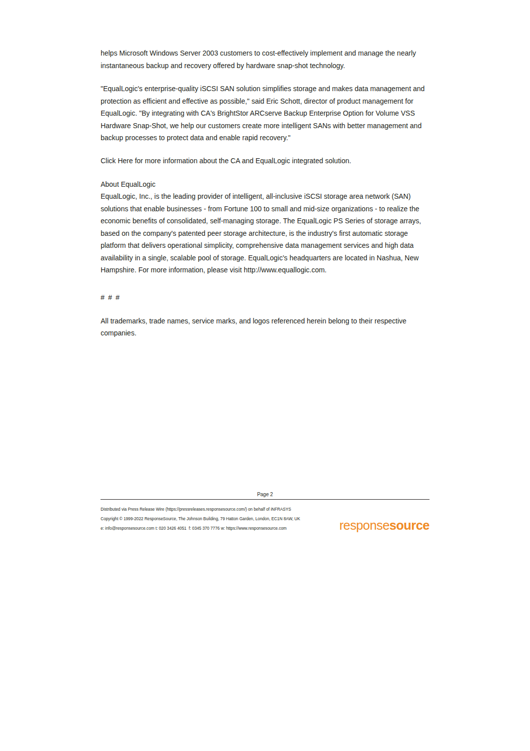helps Microsoft Windows Server 2003 customers to cost-effectively implement and manage the nearly instantaneous backup and recovery offered by hardware snap-shot technology.
"EqualLogic's enterprise-quality iSCSI SAN solution simplifies storage and makes data management and protection as efficient and effective as possible," said Eric Schott, director of product management for EqualLogic. "By integrating with CA's BrightStor ARCserve Backup Enterprise Option for Volume VSS Hardware Snap-Shot, we help our customers create more intelligent SANs with better management and backup processes to protect data and enable rapid recovery."
Click Here for more information about the CA and EqualLogic integrated solution.
About EqualLogic
EqualLogic, Inc., is the leading provider of intelligent, all-inclusive iSCSI storage area network (SAN) solutions that enable businesses - from Fortune 100 to small and mid-size organizations - to realize the economic benefits of consolidated, self-managing storage. The EqualLogic PS Series of storage arrays, based on the company's patented peer storage architecture, is the industry's first automatic storage platform that delivers operational simplicity, comprehensive data management services and high data availability in a single, scalable pool of storage. EqualLogic's headquarters are located in Nashua, New Hampshire. For more information, please visit http://www.equallogic.com.
# # #
All trademarks, trade names, service marks, and logos referenced herein belong to their respective companies.
Page 2
Distributed via Press Release Wire (https://pressreleases.responsesource.com/) on behalf of iNFRASYS
Copyright © 1999-2022 ResponseSource, The Johnson Building, 79 Hatton Garden, London, EC1N 8AW, UK
e: info@responsesource.com t: 020 3426 4051 f: 0345 370 7776 w: https://www.responsesource.com
responsesource